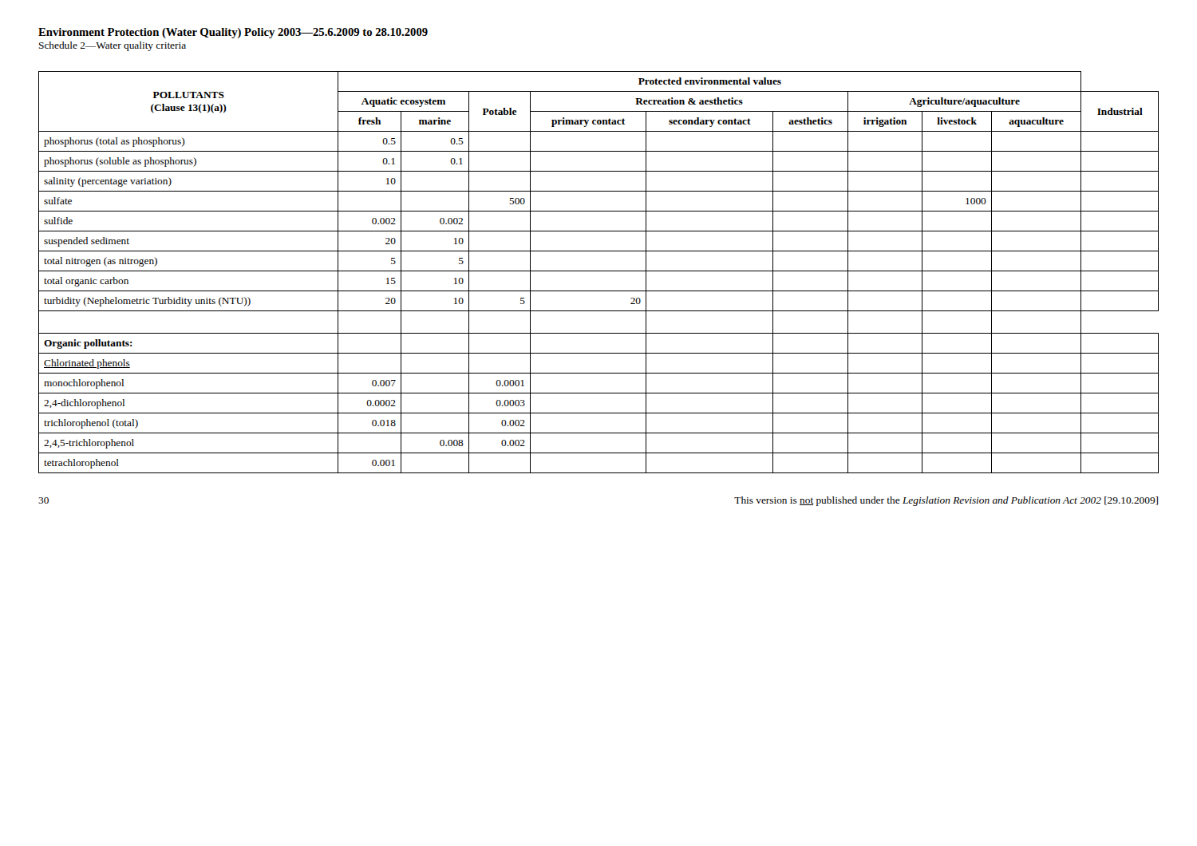Environment Protection (Water Quality) Policy 2003—25.6.2009 to 28.10.2009
Schedule 2—Water quality criteria
| POLLUTANTS (Clause 13(1)(a)) | Protected environmental values |
| --- | --- |
| Aquatic ecosystem | Potable | Recreation & aesthetics | Agriculture/aquaculture | Industrial |
| fresh | marine | primary contact | secondary contact | aesthetics | irrigation | livestock | aquaculture |
| phosphorus (total as phosphorus) | 0.5 | 0.5 | | | | | | | | |
| phosphorus (soluble as phosphorus) | 0.1 | 0.1 | | | | | | | | |
| salinity (percentage variation) | 10 | | | | | | | | | |
| sulfate | | | 500 | | | | | 1000 | | |
| sulfide | 0.002 | 0.002 | | | | | | | | |
| suspended sediment | 20 | 10 | | | | | | | | |
| total nitrogen (as nitrogen) | 5 | 5 | | | | | | | | |
| total organic carbon | 15 | 10 | | | | | | | | |
| turbidity (Nephelometric Turbidity units (NTU)) | 20 | 10 | 5 | 20 | | | | | | |
| Organic pollutants: | | | | | | | | | | |
| Chlorinated phenols | | | | | | | | | | |
| monochlorophenol | 0.007 | | 0.0001 | | | | | | | |
| 2,4-dichlorophenol | 0.0002 | | 0.0003 | | | | | | | |
| trichlorophenol (total) | 0.018 | | 0.002 | | | | | | | |
| 2,4,5-trichlorophenol | | 0.008 | 0.002 | | | | | | | |
| tetrachlorophenol | 0.001 | | | | | | | | | |
30
This version is not published under the Legislation Revision and Publication Act 2002 [29.10.2009]